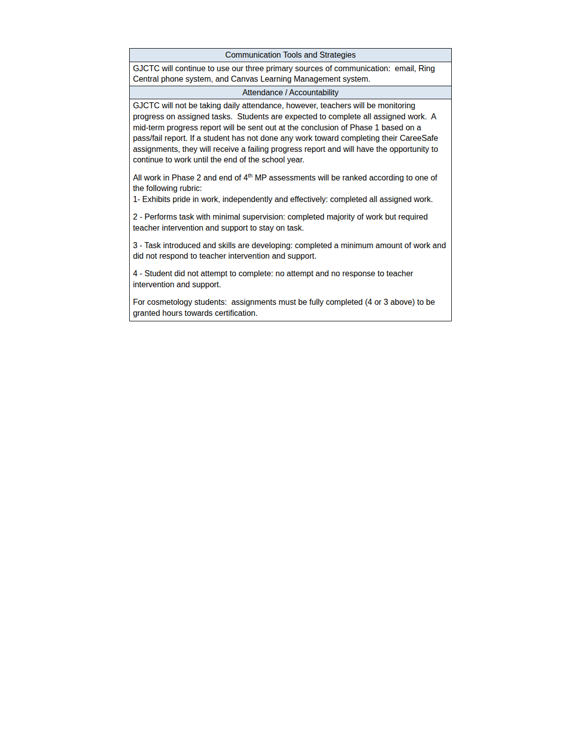| Communication Tools and Strategies |
| GJCTC will continue to use our three primary sources of communication: email, Ring Central phone system, and Canvas Learning Management system. |
| Attendance / Accountability |
| GJCTC will not be taking daily attendance, however, teachers will be monitoring progress on assigned tasks. Students are expected to complete all assigned work. A mid-term progress report will be sent out at the conclusion of Phase 1 based on a pass/fail report. If a student has not done any work toward completing their CareeSafe assignments, they will receive a failing progress report and will have the opportunity to continue to work until the end of the school year. All work in Phase 2 and end of 4 th MP assessments will be ranked according to one of the following rubric: 1- Exhibits pride in work, independently and effectively: completed all assigned work. 2 - Performs task with minimal supervision: completed majority of work but required teacher intervention and support to stay on task. 3 - Task introduced and skills are developing: completed a minimum amount of work and did not respond to teacher intervention and support. 4 - Student did not attempt to complete: no attempt and no response to teacher intervention and support. For cosmetology students: assignments must be fully completed (4 or 3 above) to be granted hours towards certification. |